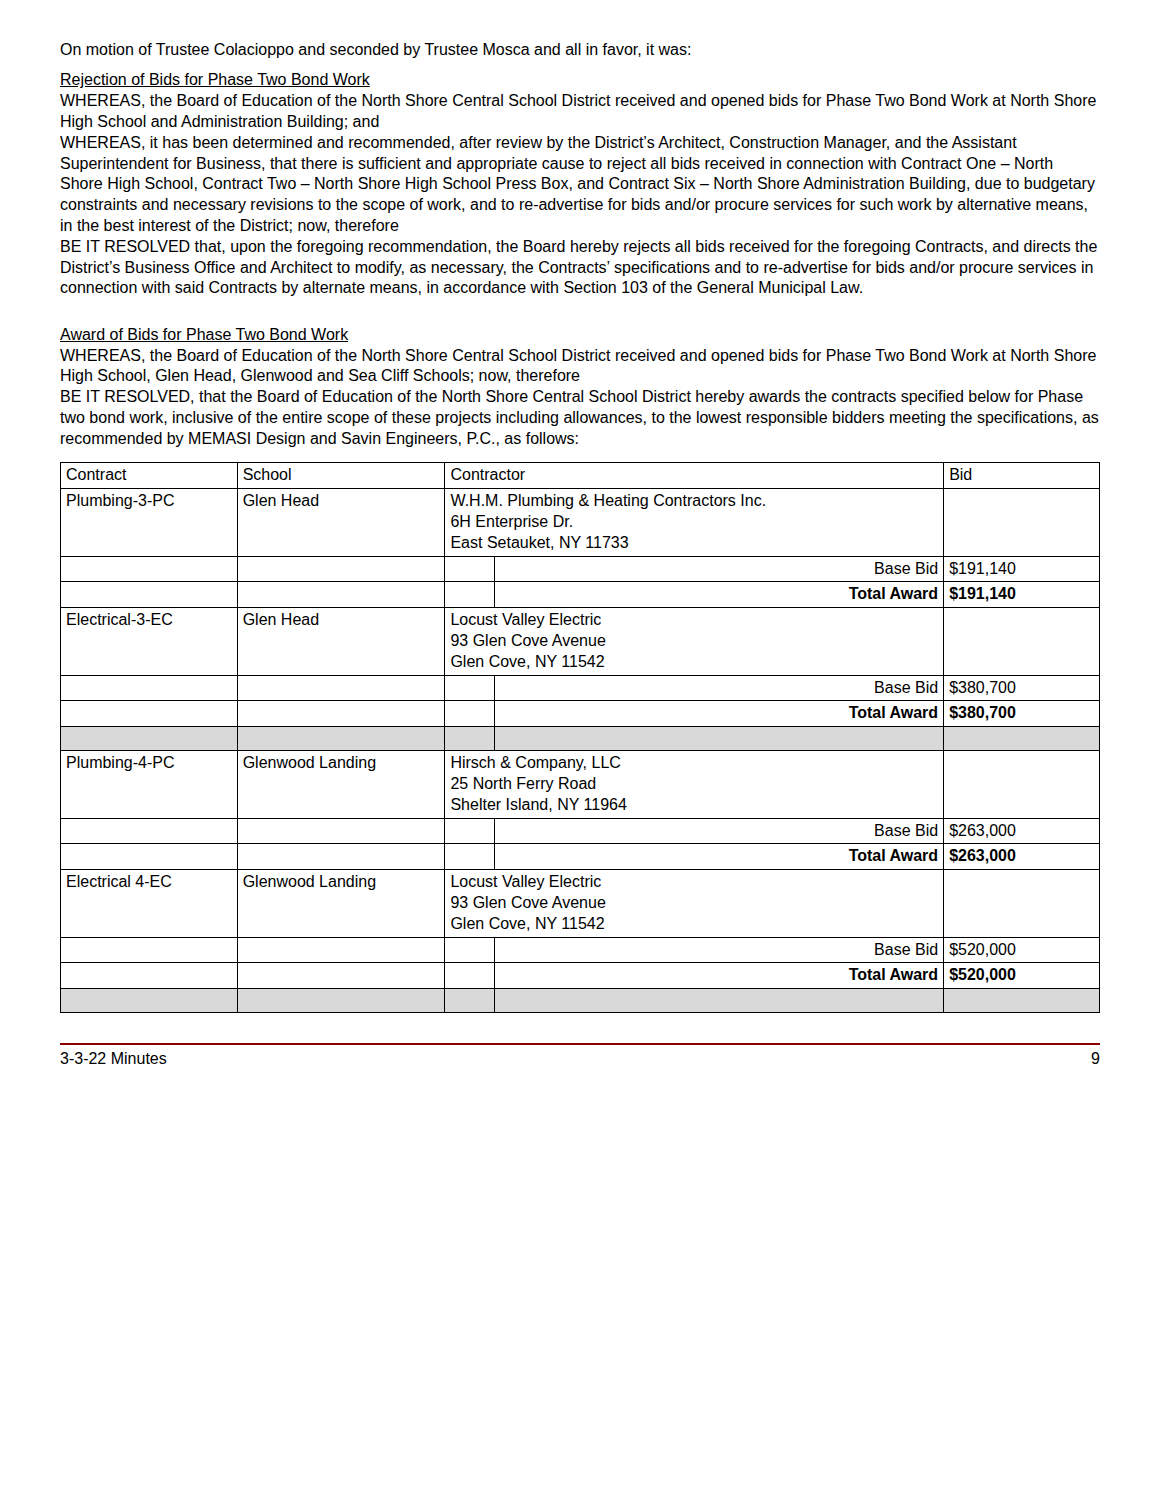On motion of Trustee Colacioppo and seconded by Trustee Mosca and all in favor, it was:
Rejection of Bids for Phase Two Bond Work
WHEREAS, the Board of Education of the North Shore Central School District received and opened bids for Phase Two Bond Work at North Shore High School and Administration Building; and
WHEREAS, it has been determined and recommended, after review by the District’s Architect, Construction Manager, and the Assistant Superintendent for Business, that there is sufficient and appropriate cause to reject all bids received in connection with Contract One – North Shore High School, Contract Two – North Shore High School Press Box, and Contract Six – North Shore Administration Building, due to budgetary constraints and necessary revisions to the scope of work, and to re-advertise for bids and/or procure services for such work by alternative means, in the best interest of the District; now, therefore
BE IT RESOLVED that, upon the foregoing recommendation, the Board hereby rejects all bids received for the foregoing Contracts, and directs the District’s Business Office and Architect to modify, as necessary, the Contracts’ specifications and to re-advertise for bids and/or procure services in connection with said Contracts by alternate means, in accordance with Section 103 of the General Municipal Law.
Award of Bids for Phase Two Bond Work
WHEREAS, the Board of Education of the North Shore Central School District received and opened bids for Phase Two Bond Work at North Shore High School, Glen Head, Glenwood and Sea Cliff Schools; now, therefore
BE IT RESOLVED, that the Board of Education of the North Shore Central School District hereby awards the contracts specified below for Phase two bond work, inclusive of the entire scope of these projects including allowances, to the lowest responsible bidders meeting the specifications, as recommended by MEMASI Design and Savin Engineers, P.C., as follows:
| Contract | School | Contractor | Bid |
| Plumbing-3-PC | Glen Head | W.H.M. Plumbing & Heating Contractors Inc. 6H Enterprise Dr. East Setauket, NY 11733 | |
| | | | Base Bid | $191,140 |
| | | | Total Award | $191,140 |
| Electrical-3-EC | Glen Head | Locust Valley Electric 93 Glen Cove Avenue Glen Cove, NY 11542 | |
| | | | Base Bid | $380,700 |
| | | | Total Award | $380,700 |
| Plumbing-4-PC | Glenwood Landing | Hirsch & Company, LLC 25 North Ferry Road Shelter Island, NY 11964 | |
| | | | Base Bid | $263,000 |
| | | | Total Award | $263,000 |
| Electrical 4-EC | Glenwood Landing | Locust Valley Electric 93 Glen Cove Avenue Glen Cove, NY 11542 | |
| | | | Base Bid | $520,000 |
| | | | Total Award | $520,000 |
3-3-22 Minutes 9